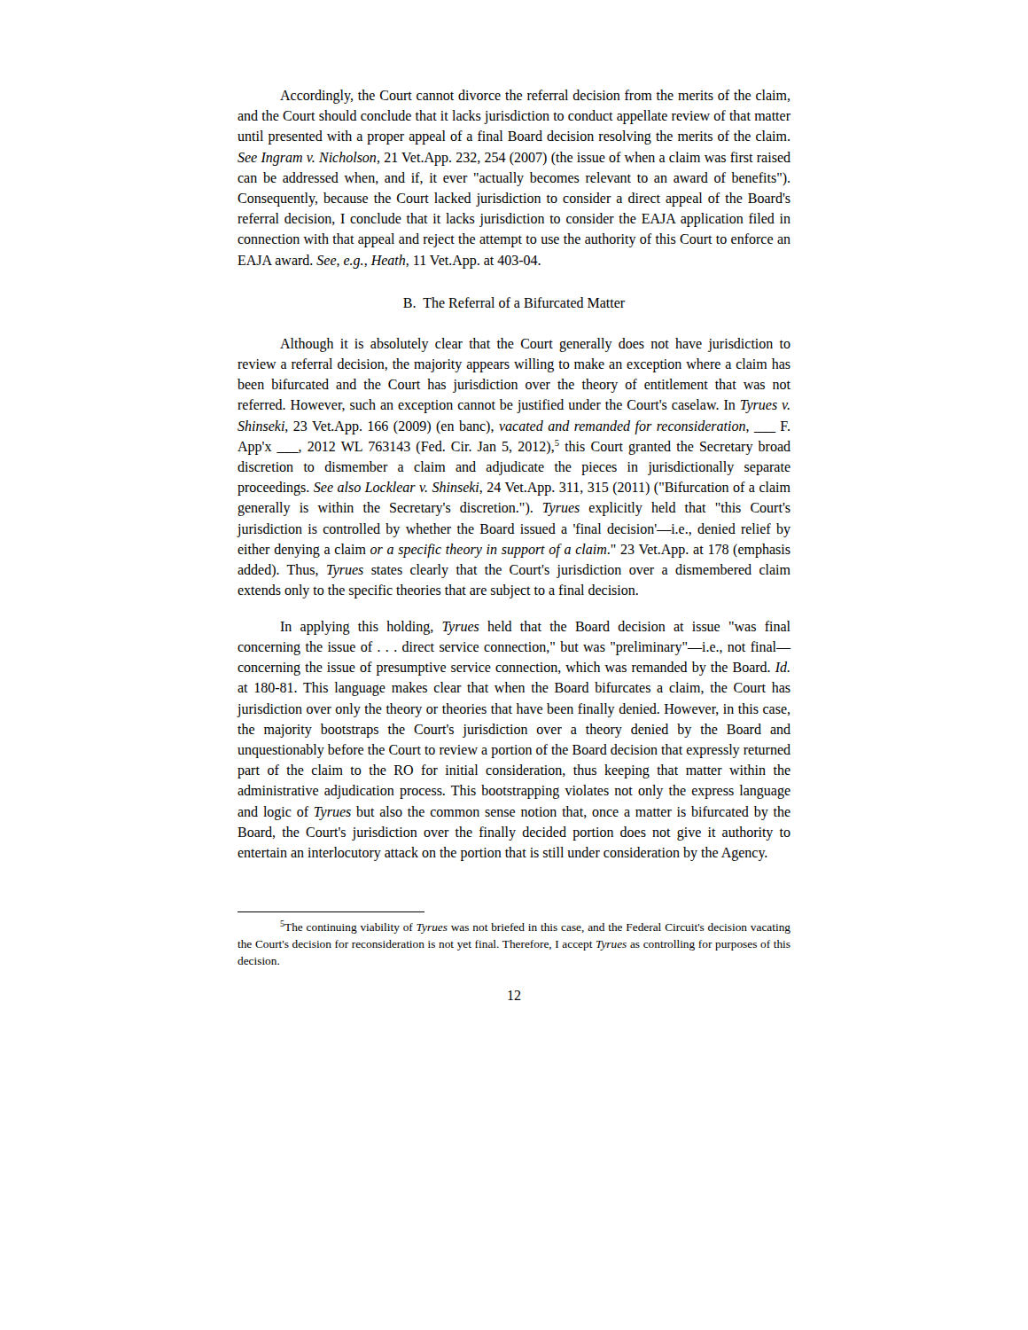Accordingly, the Court cannot divorce the referral decision from the merits of the claim, and the Court should conclude that it lacks jurisdiction to conduct appellate review of that matter until presented with a proper appeal of a final Board decision resolving the merits of the claim. See Ingram v. Nicholson, 21 Vet.App. 232, 254 (2007) (the issue of when a claim was first raised can be addressed when, and if, it ever "actually becomes relevant to an award of benefits"). Consequently, because the Court lacked jurisdiction to consider a direct appeal of the Board's referral decision, I conclude that it lacks jurisdiction to consider the EAJA application filed in connection with that appeal and reject the attempt to use the authority of this Court to enforce an EAJA award. See, e.g., Heath, 11 Vet.App. at 403-04.
B. The Referral of a Bifurcated Matter
Although it is absolutely clear that the Court generally does not have jurisdiction to review a referral decision, the majority appears willing to make an exception where a claim has been bifurcated and the Court has jurisdiction over the theory of entitlement that was not referred. However, such an exception cannot be justified under the Court's caselaw. In Tyrues v. Shinseki, 23 Vet.App. 166 (2009) (en banc), vacated and remanded for reconsideration, ___ F. App'x ___, 2012 WL 763143 (Fed. Cir. Jan 5, 2012),5 this Court granted the Secretary broad discretion to dismember a claim and adjudicate the pieces in jurisdictionally separate proceedings. See also Locklear v. Shinseki, 24 Vet.App. 311, 315 (2011) ("Bifurcation of a claim generally is within the Secretary's discretion."). Tyrues explicitly held that "this Court's jurisdiction is controlled by whether the Board issued a 'final decision'—i.e., denied relief by either denying a claim or a specific theory in support of a claim." 23 Vet.App. at 178 (emphasis added). Thus, Tyrues states clearly that the Court's jurisdiction over a dismembered claim extends only to the specific theories that are subject to a final decision.
In applying this holding, Tyrues held that the Board decision at issue "was final concerning the issue of . . . direct service connection," but was "preliminary"—i.e., not final—concerning the issue of presumptive service connection, which was remanded by the Board. Id. at 180-81. This language makes clear that when the Board bifurcates a claim, the Court has jurisdiction over only the theory or theories that have been finally denied. However, in this case, the majority bootstraps the Court's jurisdiction over a theory denied by the Board and unquestionably before the Court to review a portion of the Board decision that expressly returned part of the claim to the RO for initial consideration, thus keeping that matter within the administrative adjudication process. This bootstrapping violates not only the express language and logic of Tyrues but also the common sense notion that, once a matter is bifurcated by the Board, the Court's jurisdiction over the finally decided portion does not give it authority to entertain an interlocutory attack on the portion that is still under consideration by the Agency.
5The continuing viability of Tyrues was not briefed in this case, and the Federal Circuit's decision vacating the Court's decision for reconsideration is not yet final. Therefore, I accept Tyrues as controlling for purposes of this decision.
12